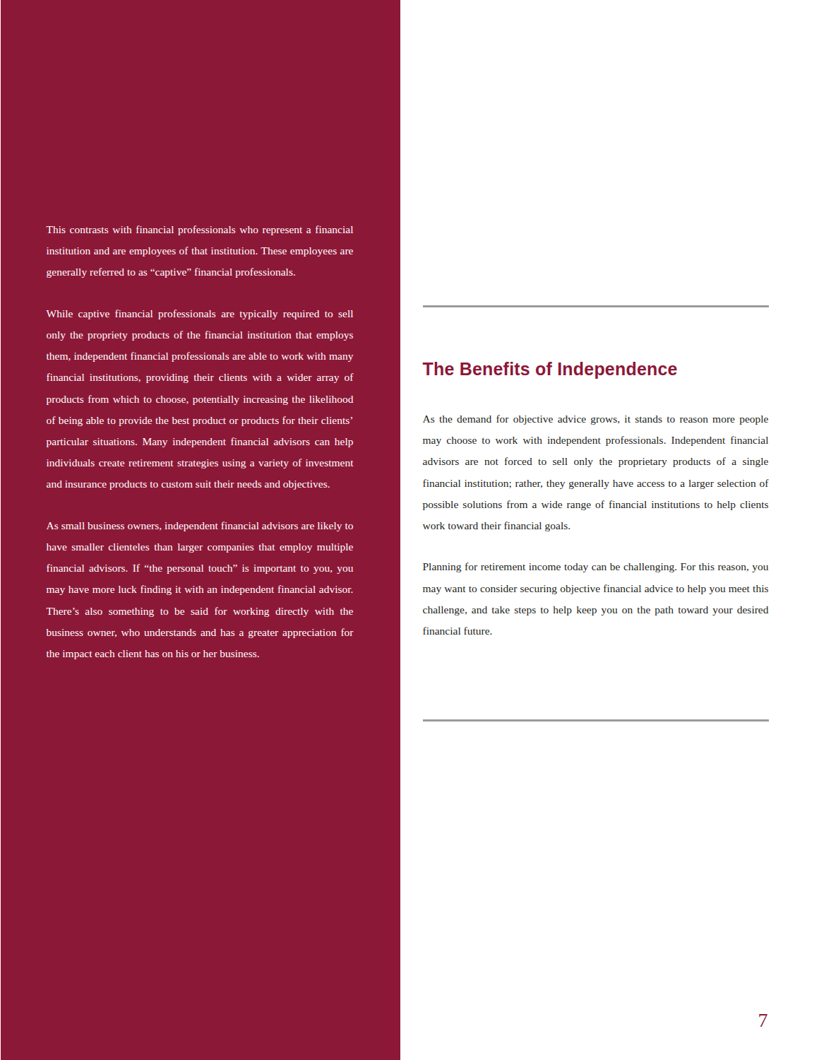This contrasts with financial professionals who represent a financial institution and are employees of that institution. These employees are generally referred to as “captive” financial professionals.
While captive financial professionals are typically required to sell only the propriety products of the financial institution that employs them, independent financial professionals are able to work with many financial institutions, providing their clients with a wider array of products from which to choose, potentially increasing the likelihood of being able to provide the best product or products for their clients’ particular situations. Many independent financial advisors can help individuals create retirement strategies using a variety of investment and insurance products to custom suit their needs and objectives.
As small business owners, independent financial advisors are likely to have smaller clienteles than larger companies that employ multiple financial advisors. If “the personal touch” is important to you, you may have more luck finding it with an independent financial advisor. There’s also something to be said for working directly with the business owner, who understands and has a greater appreciation for the impact each client has on his or her business.
The Benefits of Independence
As the demand for objective advice grows, it stands to reason more people may choose to work with independent professionals. Independent financial advisors are not forced to sell only the proprietary products of a single financial institution; rather, they generally have access to a larger selection of possible solutions from a wide range of financial institutions to help clients work toward their financial goals.
Planning for retirement income today can be challenging. For this reason, you may want to consider securing objective financial advice to help you meet this challenge, and take steps to help keep you on the path toward your desired financial future.
7